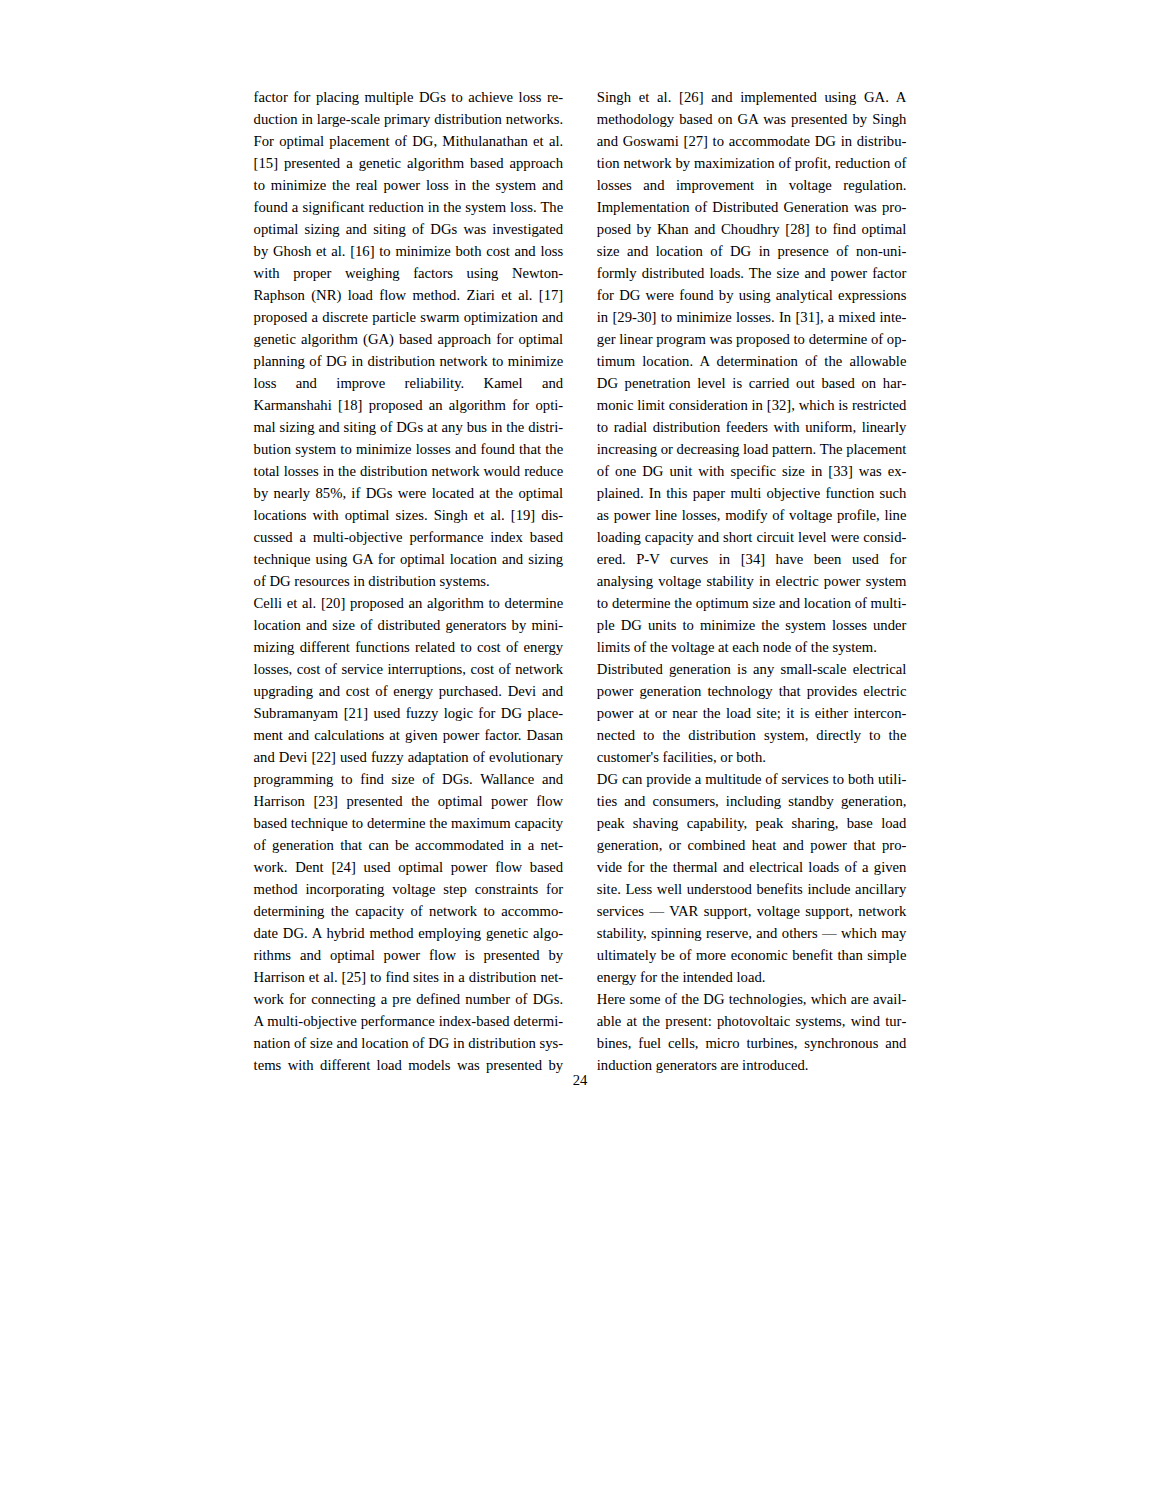factor for placing multiple DGs to achieve loss reduction in large-scale primary distribution networks. For optimal placement of DG, Mithulanathan et al. [15] presented a genetic algorithm based approach to minimize the real power loss in the system and found a significant reduction in the system loss. The optimal sizing and siting of DGs was investigated by Ghosh et al. [16] to minimize both cost and loss with proper weighing factors using Newton-Raphson (NR) load flow method. Ziari et al. [17] proposed a discrete particle swarm optimization and genetic algorithm (GA) based approach for optimal planning of DG in distribution network to minimize loss and improve reliability. Kamel and Karmanshahi [18] proposed an algorithm for optimal sizing and siting of DGs at any bus in the distribution system to minimize losses and found that the total losses in the distribution network would reduce by nearly 85%, if DGs were located at the optimal locations with optimal sizes. Singh et al. [19] discussed a multi-objective performance index based technique using GA for optimal location and sizing of DG resources in distribution systems.
Celli et al. [20] proposed an algorithm to determine location and size of distributed generators by minimizing different functions related to cost of energy losses, cost of service interruptions, cost of network upgrading and cost of energy purchased. Devi and Subramanyam [21] used fuzzy logic for DG placement and calculations at given power factor. Dasan and Devi [22] used fuzzy adaptation of evolutionary programming to find size of DGs. Wallance and Harrison [23] presented the optimal power flow based technique to determine the maximum capacity of generation that can be accommodated in a network. Dent [24] used optimal power flow based method incorporating voltage step constraints for determining the capacity of network to accommodate DG. A hybrid method employing genetic algorithms and optimal power flow is presented by Harrison et al. [25] to find sites in a distribution network for connecting a pre defined number of DGs. A multi-objective performance index-based determination of size and location of DG in distribution systems with different load models was presented by Singh et al. [26] and implemented using GA. A methodology based on GA was presented by Singh and Goswami [27] to accommodate DG in distribution network by maximization of profit, reduction of losses and improvement in voltage regulation. Implementation of Distributed Generation was proposed by Khan and Choudhry [28] to find optimal size and location of DG in presence of non-uniformly distributed loads. The size and power factor for DG were found by using analytical expressions in [29-30] to minimize losses. In [31], a mixed integer linear program was proposed to determine of optimum location. A determination of the allowable DG penetration level is carried out based on harmonic limit consideration in [32], which is restricted to radial distribution feeders with uniform, linearly increasing or decreasing load pattern. The placement of one DG unit with specific size in [33] was explained. In this paper multi objective function such as power line losses, modify of voltage profile, line loading capacity and short circuit level were considered. P-V curves in [34] have been used for analysing voltage stability in electric power system to determine the optimum size and location of multiple DG units to minimize the system losses under limits of the voltage at each node of the system.
Distributed generation is any small-scale electrical power generation technology that provides electric power at or near the load site; it is either interconnected to the distribution system, directly to the customer's facilities, or both.
DG can provide a multitude of services to both utilities and consumers, including standby generation, peak shaving capability, peak sharing, base load generation, or combined heat and power that provide for the thermal and electrical loads of a given site. Less well understood benefits include ancillary services — VAR support, voltage support, network stability, spinning reserve, and others — which may ultimately be of more economic benefit than simple energy for the intended load.
Here some of the DG technologies, which are available at the present: photovoltaic systems, wind turbines, fuel cells, micro turbines, synchronous and induction generators are introduced.
24